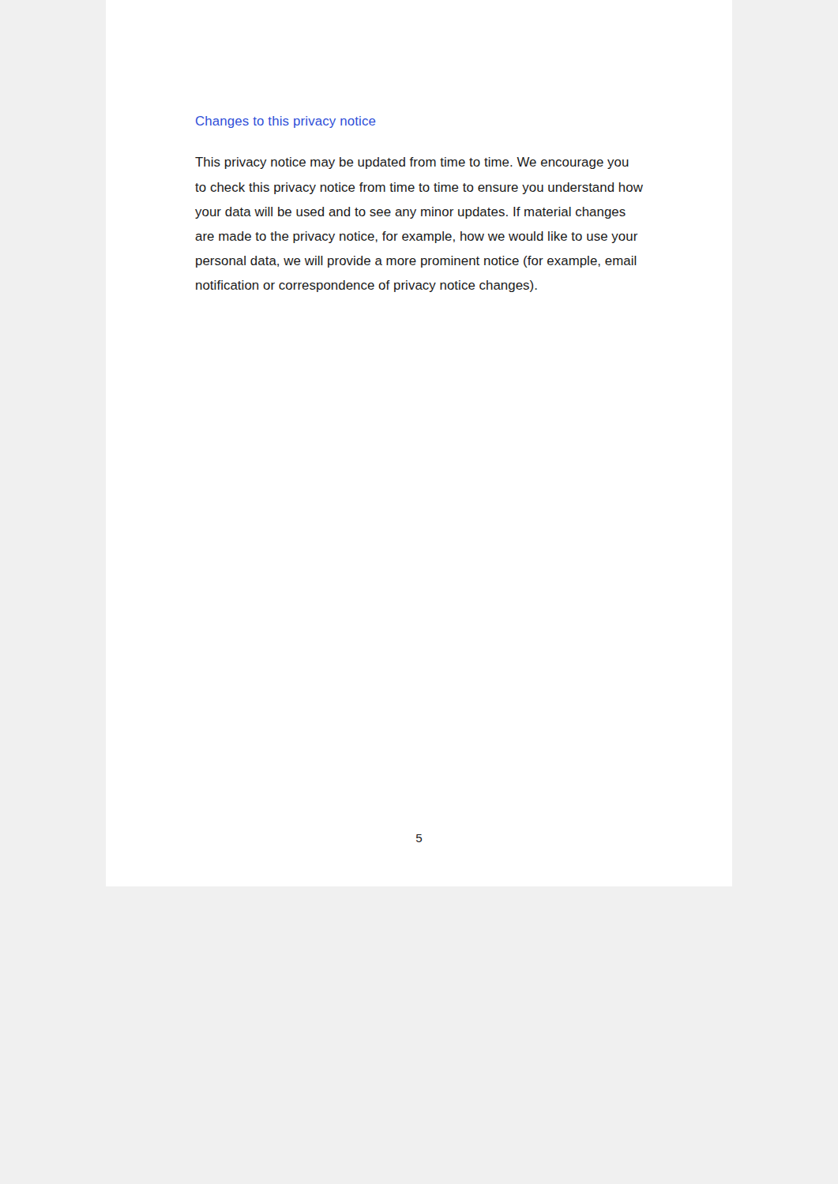Changes to this privacy notice
This privacy notice may be updated from time to time. We encourage you to check this privacy notice from time to time to ensure you understand how your data will be used and to see any minor updates. If material changes are made to the privacy notice, for example, how we would like to use your personal data, we will provide a more prominent notice (for example, email notification or correspondence of privacy notice changes).
5